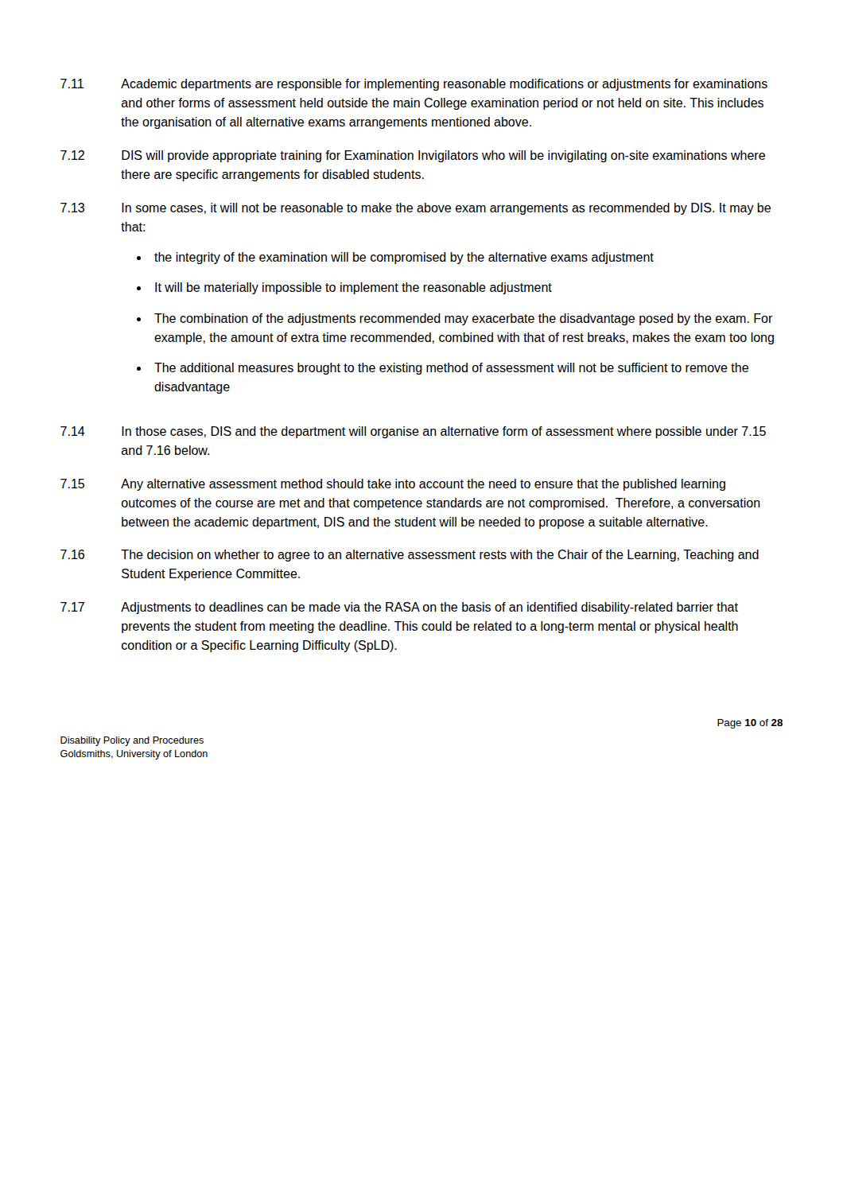7.11
Academic departments are responsible for implementing reasonable modifications or adjustments for examinations and other forms of assessment held outside the main College examination period or not held on site. This includes the organisation of all alternative exams arrangements mentioned above.
7.12
DIS will provide appropriate training for Examination Invigilators who will be invigilating on-site examinations where there are specific arrangements for disabled students.
7.13
In some cases, it will not be reasonable to make the above exam arrangements as recommended by DIS. It may be that:
the integrity of the examination will be compromised by the alternative exams adjustment
It will be materially impossible to implement the reasonable adjustment
The combination of the adjustments recommended may exacerbate the disadvantage posed by the exam. For example, the amount of extra time recommended, combined with that of rest breaks, makes the exam too long
The additional measures brought to the existing method of assessment will not be sufficient to remove the disadvantage
7.14
In those cases, DIS and the department will organise an alternative form of assessment where possible under 7.15 and 7.16 below.
7.15
Any alternative assessment method should take into account the need to ensure that the published learning outcomes of the course are met and that competence standards are not compromised. Therefore, a conversation between the academic department, DIS and the student will be needed to propose a suitable alternative.
7.16
The decision on whether to agree to an alternative assessment rests with the Chair of the Learning, Teaching and Student Experience Committee.
7.17
Adjustments to deadlines can be made via the RASA on the basis of an identified disability-related barrier that prevents the student from meeting the deadline. This could be related to a long-term mental or physical health condition or a Specific Learning Difficulty (SpLD).
Page 10 of 28
Disability Policy and Procedures
Goldsmiths, University of London